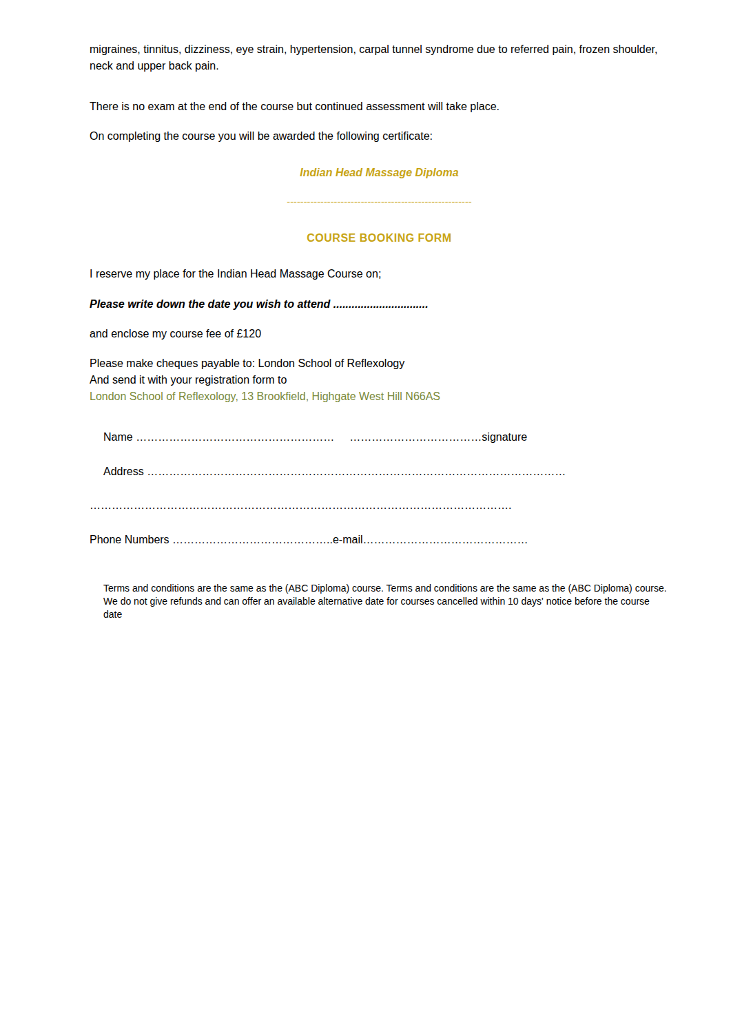migraines, tinnitus, dizziness, eye strain, hypertension, carpal tunnel syndrome due to referred pain, frozen shoulder, neck and upper back pain.
There is no exam at the end of the course but continued assessment will take place.
On completing the course you will be awarded the following certificate:
Indian Head Massage Diploma
-------------------------------------------------------
COURSE BOOKING FORM
I reserve my place for the Indian Head Massage Course on;
Please write down the date you wish to attend ...............................
and enclose my course fee of £120
Please make cheques payable to: London School of Reflexology
And send it with your registration form to
London School of Reflexology, 13 Brookfield, Highgate West Hill N66AS
Name ……………………………………………… ………………………………signature
Address ……………………………………………………………………………………………………
…………………………………………………………………………………………………….
Phone Numbers ……………………………………..e-mail………………………………………
Terms and conditions are the same as the (ABC Diploma) course. Terms and conditions are the same as the (ABC Diploma) course. We do not give refunds and can offer an available alternative date for courses cancelled within 10 days' notice before the course date